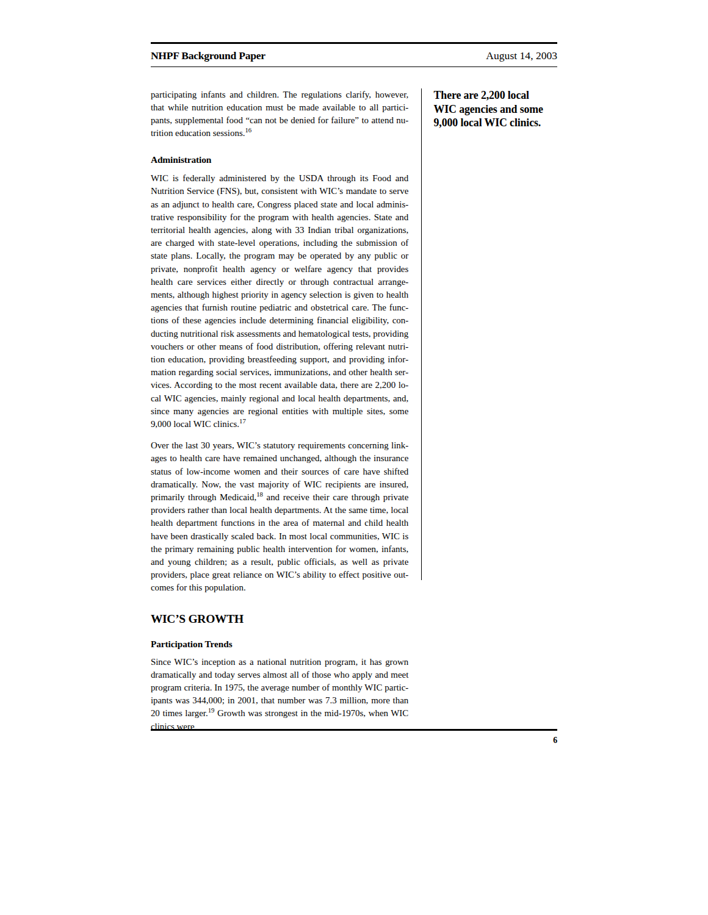NHPF Background Paper
August 14, 2003
participating infants and children. The regulations clarify, however, that while nutrition education must be made available to all participants, supplemental food “can not be denied for failure” to attend nutrition education sessions.16
Administration
WIC is federally administered by the USDA through its Food and Nutrition Service (FNS), but, consistent with WIC’s mandate to serve as an adjunct to health care, Congress placed state and local administrative responsibility for the program with health agencies. State and territorial health agencies, along with 33 Indian tribal organizations, are charged with state-level operations, including the submission of state plans. Locally, the program may be operated by any public or private, nonprofit health agency or welfare agency that provides health care services either directly or through contractual arrangements, although highest priority in agency selection is given to health agencies that furnish routine pediatric and obstetrical care. The functions of these agencies include determining financial eligibility, conducting nutritional risk assessments and hematological tests, providing vouchers or other means of food distribution, offering relevant nutrition education, providing breastfeeding support, and providing information regarding social services, immunizations, and other health services. According to the most recent available data, there are 2,200 local WIC agencies, mainly regional and local health departments, and, since many agencies are regional entities with multiple sites, some 9,000 local WIC clinics.17
Over the last 30 years, WIC’s statutory requirements concerning linkages to health care have remained unchanged, although the insurance status of low-income women and their sources of care have shifted dramatically. Now, the vast majority of WIC recipients are insured, primarily through Medicaid,18 and receive their care through private providers rather than local health departments. At the same time, local health department functions in the area of maternal and child health have been drastically scaled back. In most local communities, WIC is the primary remaining public health intervention for women, infants, and young children; as a result, public officials, as well as private providers, place great reliance on WIC’s ability to effect positive outcomes for this population.
WIC’S GROWTH
Participation Trends
Since WIC’s inception as a national nutrition program, it has grown dramatically and today serves almost all of those who apply and meet program criteria. In 1975, the average number of monthly WIC participants was 344,000; in 2001, that number was 7.3 million, more than 20 times larger.19 Growth was strongest in the mid-1970s, when WIC clinics were
There are 2,200 local WIC agencies and some 9,000 local WIC clinics.
6